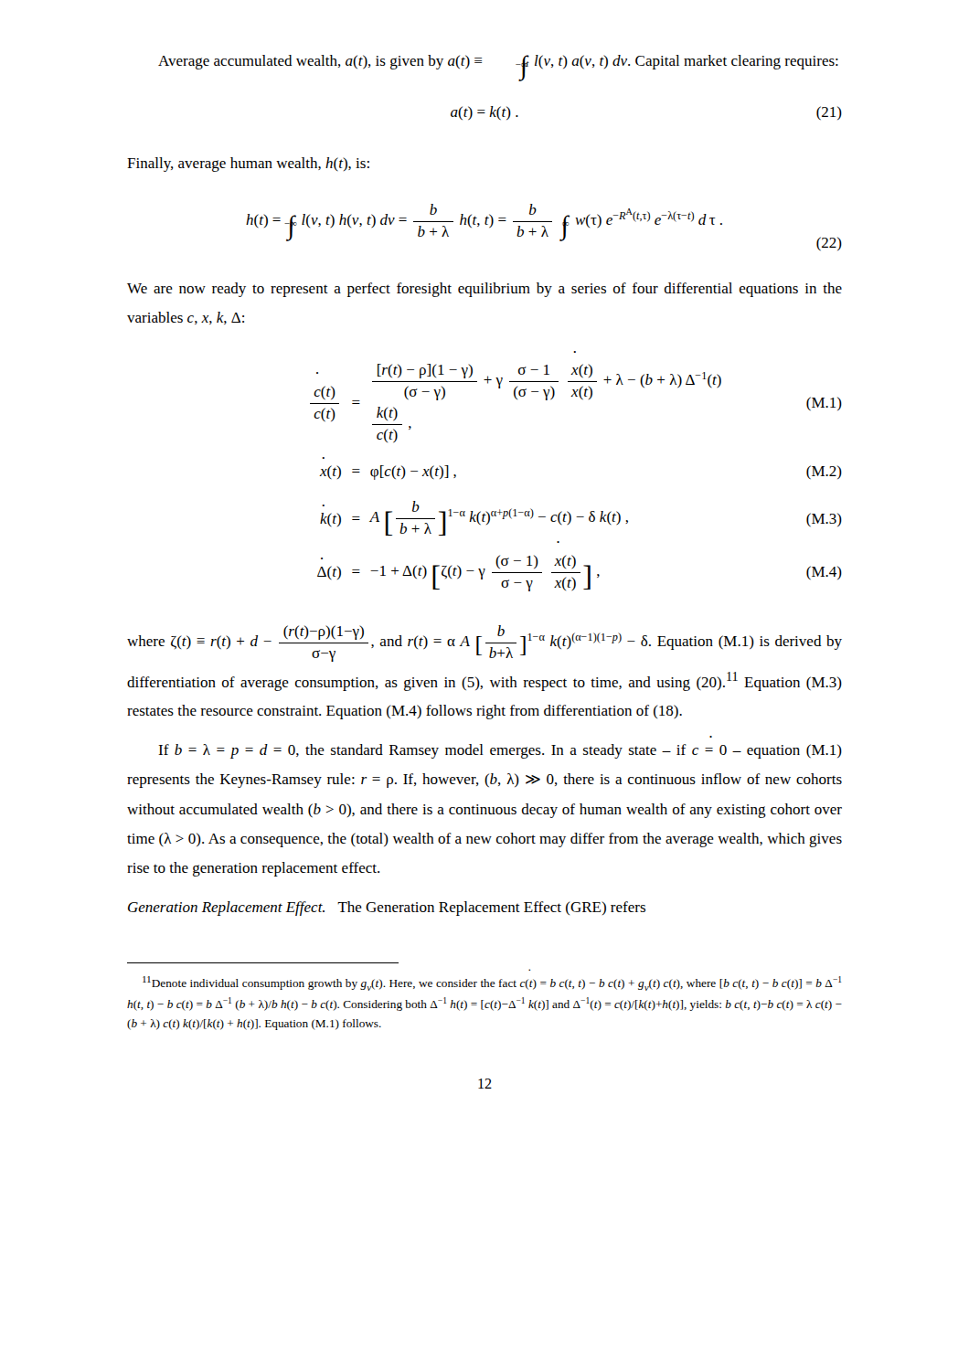Average accumulated wealth, a(t), is given by a(t) ≡ ∫t−∞ l(v, t) a(v, t) dv. Capital market clearing requires:
a(t) = k(t) . (21)
Finally, average human wealth, h(t), is:
h(t) = ∫t−∞ l(v, t) h(v, t) dv = bb + λ h(t, t) = bb + λ ∫∞t w(τ) e−RA(t,τ) e−λ(τ−t) d τ . (22)
We are now ready to represent a perfect foresight equilibrium by a series of four differential equations in the variables c, x, k, Δ:
| c ( t ) c ( t ) | = | [ r ( t ) − ρ](1 − γ) (σ − γ) + γ σ − 1 (σ − γ) x ( t ) x ( t ) + λ − ( b + λ) Δ −1 ( t ) k ( t ) c ( t ) , | (M.1) |
| x ( t ) | = | φ[ c ( t ) − x ( t )] , | (M.2) |
| k ( t ) | = | A [ b b + λ ] 1−α k ( t ) α+ p (1−α) − c ( t ) − δ k ( t ) , | (M.3) |
| Δ ( t ) | = | −1 + Δ( t ) [ ζ( t ) − γ (σ − 1) σ − γ x ( t ) x ( t ) ] , | (M.4) |
where ζ(t) ≡ r(t) + d − (r(t)−ρ)(1−γ) σ−γ, and r(t) = α A [bb+λ] 1−α k(t)(α−1)(1−p) − δ. Equation (M.1) is derived by differentiation of average consumption, as given in (5), with respect to time, and using (20).11 Equation (M.3) restates the resource constraint. Equation (M.4) follows right from differentiation of (18).
If b = λ = p = d = 0, the standard Ramsey model emerges. In a steady state – if c = 0 – equation (M.1) represents the Keynes-Ramsey rule: r = ρ. If, however, (b, λ) ≫ 0, there is a continuous inflow of new cohorts without accumulated wealth (b > 0), and there is a continuous decay of human wealth of any existing cohort over time (λ > 0). As a consequence, the (total) wealth of a new cohort may differ from the average wealth, which gives rise to the generation replacement effect.
Generation Replacement Effect. The Generation Replacement Effect (GRE) refers
11Denote individual consumption growth by gv(t). Here, we consider the fact c(t) = b c(t, t) − b c(t) + gv(t) c(t), where [b c(t, t) − b c(t)] = b Δ−1 h(t, t) − b c(t) = b Δ−1 (b + λ)/b h(t) − b c(t). Considering both Δ−1 h(t) = [c(t)−Δ−1 k(t)] and Δ−1(t) = c(t)/[k(t)+h(t)], yields: b c(t, t)−b c(t) = λ c(t) − (b + λ) c(t) k(t)/[k(t) + h(t)]. Equation (M.1) follows.
12